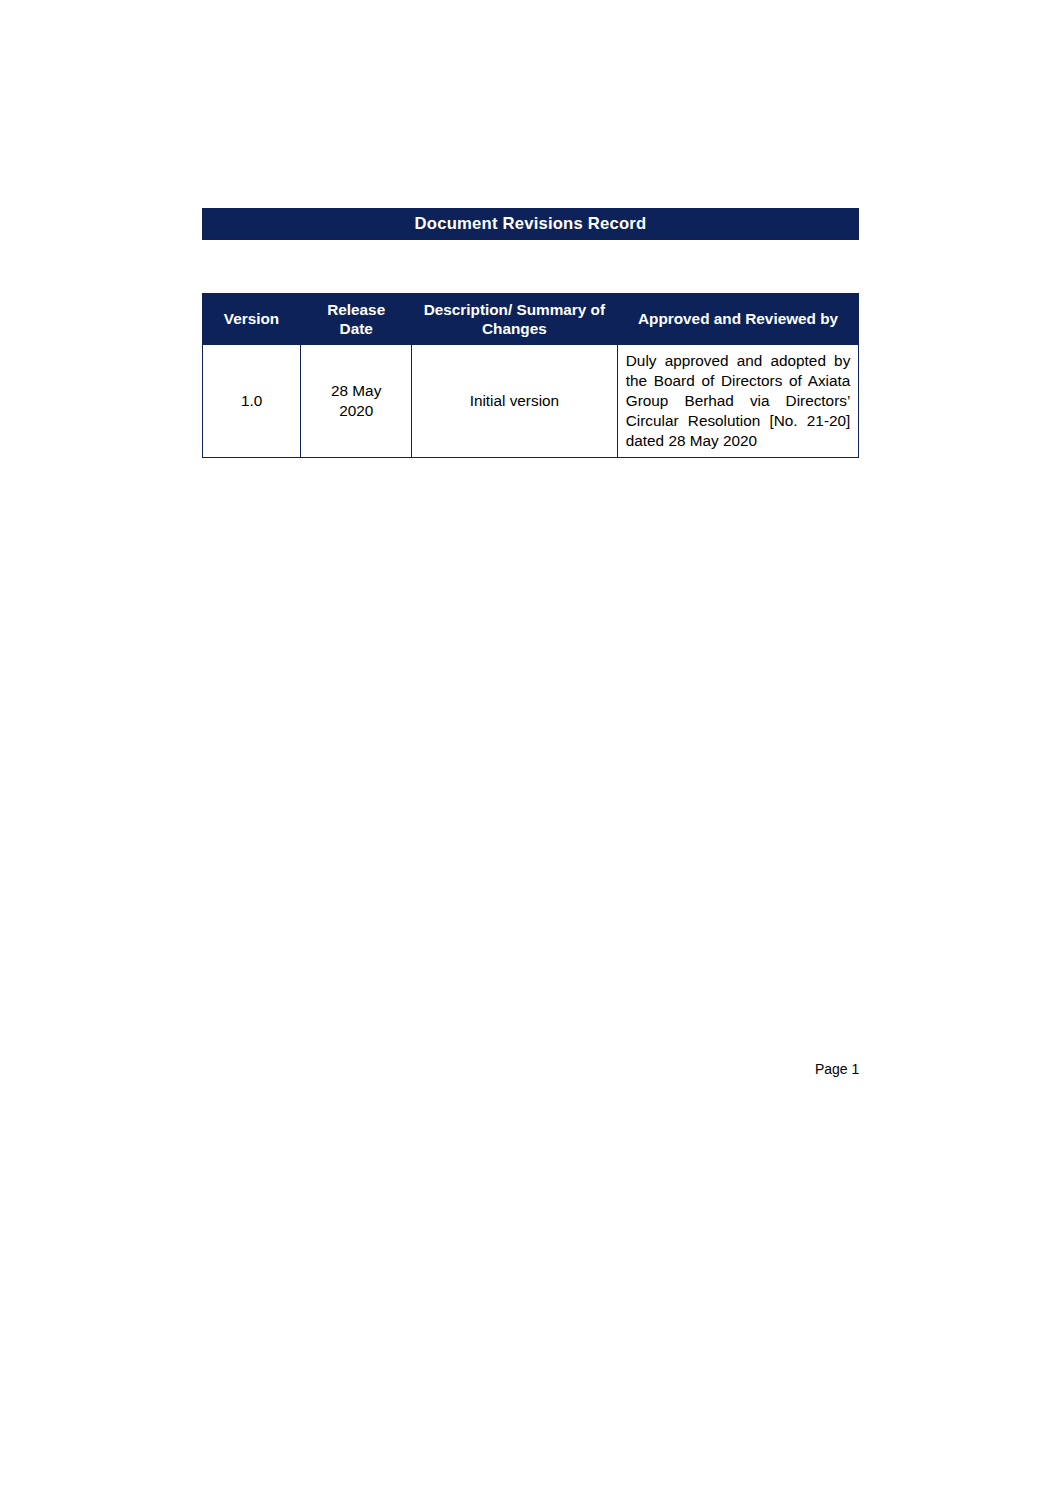Document Revisions Record
| Version | Release Date | Description/ Summary of Changes | Approved and Reviewed by |
| --- | --- | --- | --- |
| 1.0 | 28 May 2020 | Initial version | Duly approved and adopted by the Board of Directors of Axiata Group Berhad via Directors’ Circular Resolution [No. 21-20] dated 28 May 2020 |
Page 1